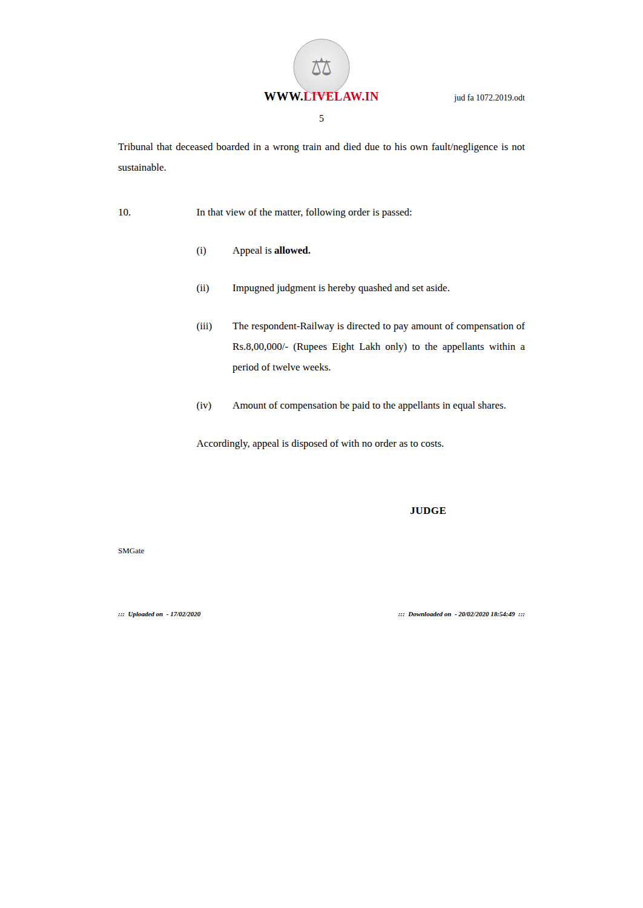⚖
WWW. LIVELAW.IN
jud fa 1072.2019.odt
5
Tribunal that deceased boarded in a wrong train and died due to his own fault/negligence is not sustainable.
10.
In that view of the matter, following order is passed:
(i)
Appeal is allowed.
(ii)
Impugned judgment is hereby quashed and set aside.
(iii)
The respondent-Railway is directed to pay amount of compensation of Rs.8,00,000/- (Rupees Eight Lakh only) to the appellants within a period of twelve weeks.
(iv)
Amount of compensation be paid to the appellants in equal shares.
Accordingly, appeal is disposed of with no order as to costs.
JUDGE
SMGate
::: Uploaded on - 17/02/2020
::: Downloaded on - 20/02/2020 18:54:49 :::